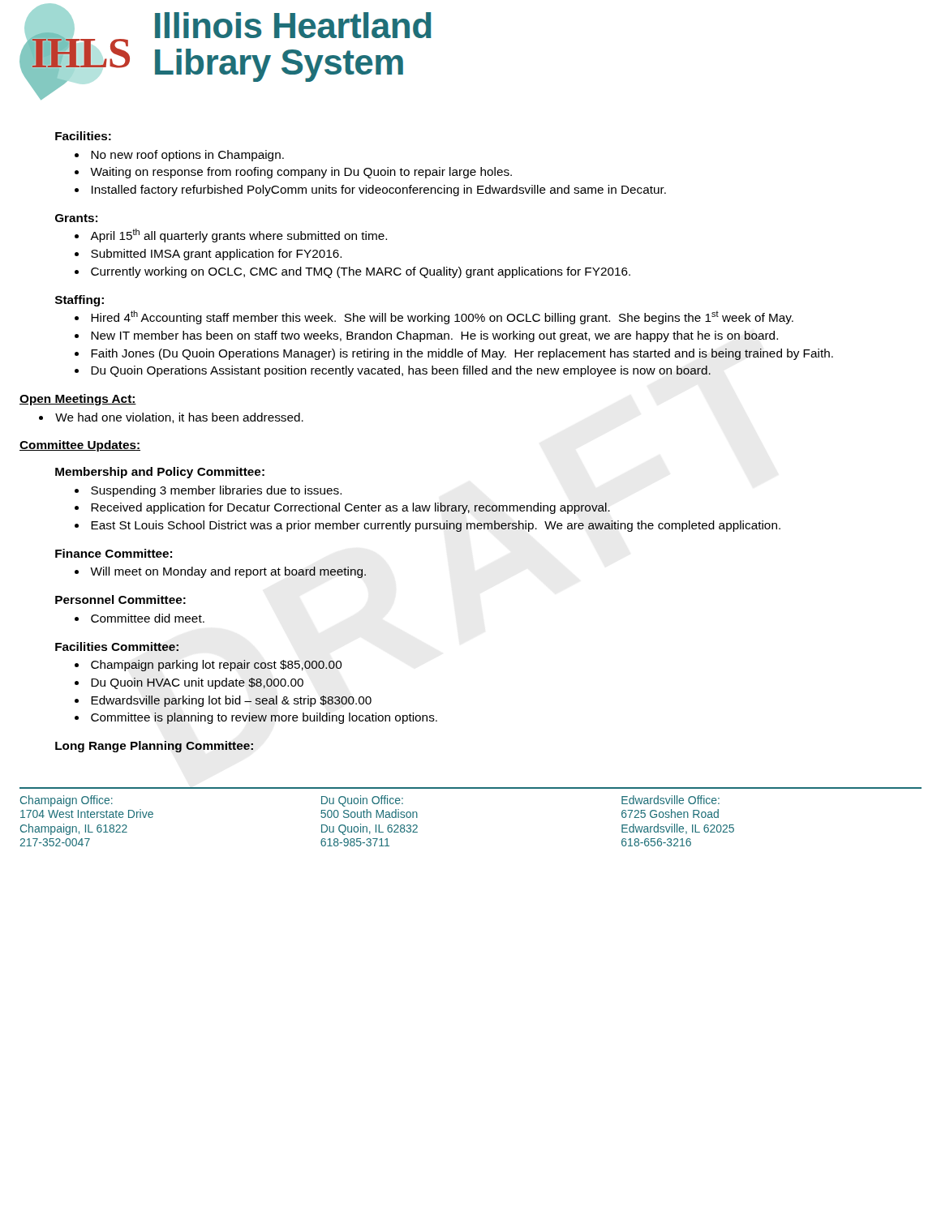DRAFT
IHLS
Illinois Heartland
Library System
Facilities:
No new roof options in Champaign.
Waiting on response from roofing company in Du Quoin to repair large holes.
Installed factory refurbished PolyComm units for videoconferencing in Edwardsville and same in Decatur.
Grants:
April 15th all quarterly grants where submitted on time.
Submitted IMSA grant application for FY2016.
Currently working on OCLC, CMC and TMQ (The MARC of Quality) grant applications for FY2016.
Staffing:
Hired 4th Accounting staff member this week. She will be working 100% on OCLC billing grant. She begins the 1st week of May.
New IT member has been on staff two weeks, Brandon Chapman. He is working out great, we are happy that he is on board.
Faith Jones (Du Quoin Operations Manager) is retiring in the middle of May. Her replacement has started and is being trained by Faith.
Du Quoin Operations Assistant position recently vacated, has been filled and the new employee is now on board.
Open Meetings Act:
We had one violation, it has been addressed.
Committee Updates:
Membership and Policy Committee:
Suspending 3 member libraries due to issues.
Received application for Decatur Correctional Center as a law library, recommending approval.
East St Louis School District was a prior member currently pursuing membership. We are awaiting the completed application.
Finance Committee:
Will meet on Monday and report at board meeting.
Personnel Committee:
Committee did meet.
Facilities Committee:
Champaign parking lot repair cost $85,000.00
Du Quoin HVAC unit update $8,000.00
Edwardsville parking lot bid – seal & strip $8300.00
Committee is planning to review more building location options.
Long Range Planning Committee:
| Champaign Office: 1704 West Interstate Drive Champaign, IL 61822 217-352-0047 | Du Quoin Office: 500 South Madison Du Quoin, IL 62832 618-985-3711 | Edwardsville Office: 6725 Goshen Road Edwardsville, IL 62025 618-656-3216 |